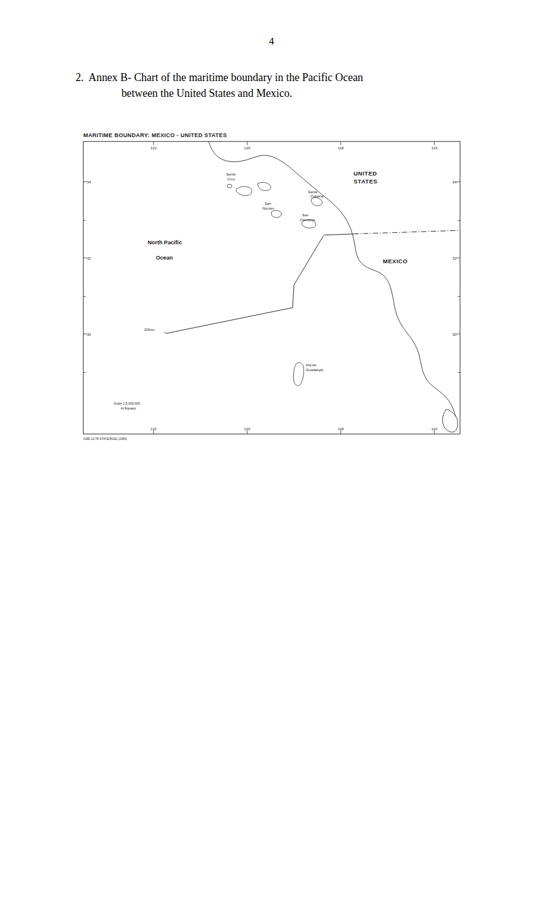4
2. Annex B- Chart of the maritime boundary in the Pacific Ocean between the United States and Mexico.
MARITIME BOUNDARY: MEXICO - UNITED STATES 122 120 118 116 122 120 118 116 34 32 30 34 32 30 UNITED STATES MEXICO North Pacific Ocean Santa Cruz San Nicolas Santa Catalina San Clemente Isla de Guadalupe 200nm Scale 1:5,000,000 At Equator 3180 12-78 STATE(RGE) (2365)